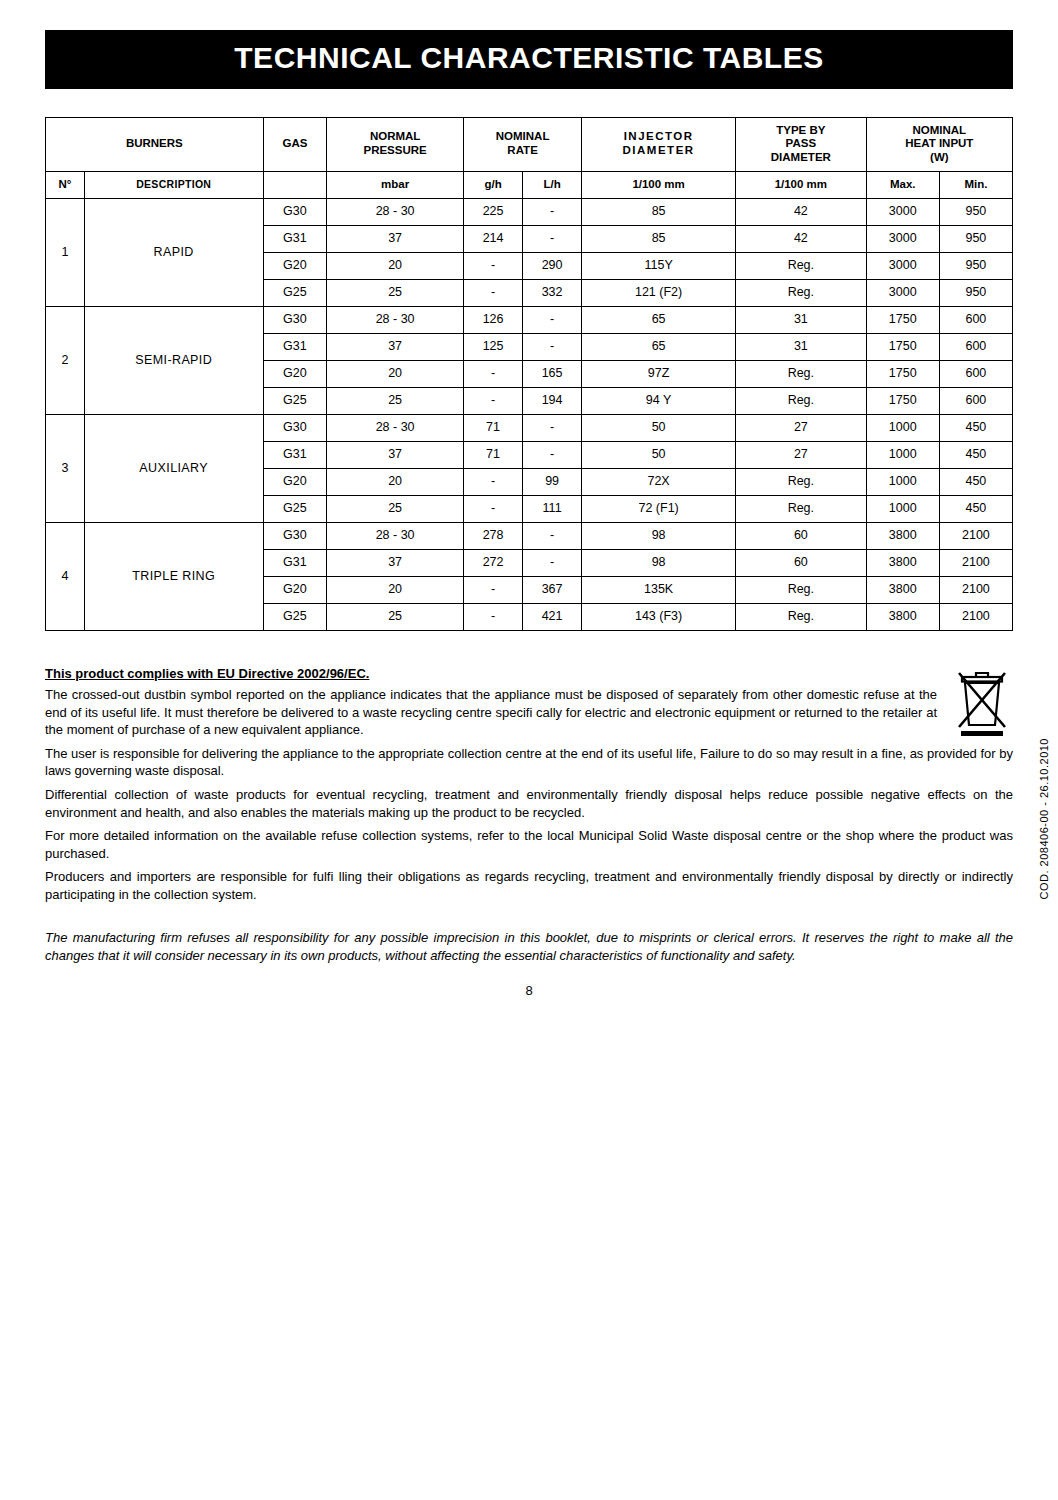TECHNICAL CHARACTERISTIC TABLES
| BURNERS | GAS | NORMAL PRESSURE | NOMINAL RATE | INJECTOR DIAMETER | TYPE BY PASS DIAMETER | NOMINAL HEAT INPUT (W) |
| --- | --- | --- | --- | --- | --- | --- |
| N° | DESCRIPTION | | mbar | g/h | L/h | 1/100 mm | 1/100 mm | Max. | Min. |
| 1 | RAPID | G30 | 28 - 30 | 225 | - | 85 | 42 | 3000 | 950 |
| G31 | 37 | 214 | - | 85 | 42 | 3000 | 950 |
| G20 | 20 | - | 290 | 115Y | Reg. | 3000 | 950 |
| G25 | 25 | - | 332 | 121 (F2) | Reg. | 3000 | 950 |
| 2 | SEMI-RAPID | G30 | 28 - 30 | 126 | - | 65 | 31 | 1750 | 600 |
| G31 | 37 | 125 | - | 65 | 31 | 1750 | 600 |
| G20 | 20 | - | 165 | 97Z | Reg. | 1750 | 600 |
| G25 | 25 | - | 194 | 94 Y | Reg. | 1750 | 600 |
| 3 | AUXILIARY | G30 | 28 - 30 | 71 | - | 50 | 27 | 1000 | 450 |
| G31 | 37 | 71 | - | 50 | 27 | 1000 | 450 |
| G20 | 20 | - | 99 | 72X | Reg. | 1000 | 450 |
| G25 | 25 | - | 111 | 72 (F1) | Reg. | 1000 | 450 |
| 4 | TRIPLE RING | G30 | 28 - 30 | 278 | - | 98 | 60 | 3800 | 2100 |
| G31 | 37 | 272 | - | 98 | 60 | 3800 | 2100 |
| G20 | 20 | - | 367 | 135K | Reg. | 3800 | 2100 |
| G25 | 25 | - | 421 | 143 (F3) | Reg. | 3800 | 2100 |
This product complies with EU Directive 2002/96/EC.
The crossed-out dustbin symbol reported on the appliance indicates that the appliance must be disposed of separately from other domestic refuse at the end of its useful life. It must therefore be delivered to a waste recycling centre specifi cally for electric and electronic equipment or returned to the retailer at the moment of purchase of a new equivalent appliance.
The user is responsible for delivering the appliance to the appropriate collection centre at the end of its useful life, Failure to do so may result in a fine, as provided for by laws governing waste disposal.
Differential collection of waste products for eventual recycling, treatment and environmentally friendly disposal helps reduce possible negative effects on the environment and health, and also enables the materials making up the product to be recycled.
For more detailed information on the available refuse collection systems, refer to the local Municipal Solid Waste disposal centre or the shop where the product was purchased.
Producers and importers are responsible for fulfi lling their obligations as regards recycling, treatment and environmentally friendly disposal by directly or indirectly participating in the collection system.
The manufacturing firm refuses all responsibility for any possible imprecision in this booklet, due to misprints or clerical errors. It reserves the right to make all the changes that it will consider necessary in its own products, without affecting the essential characteristics of functionality and safety.
8
COD. 208406-00 - 26.10.2010